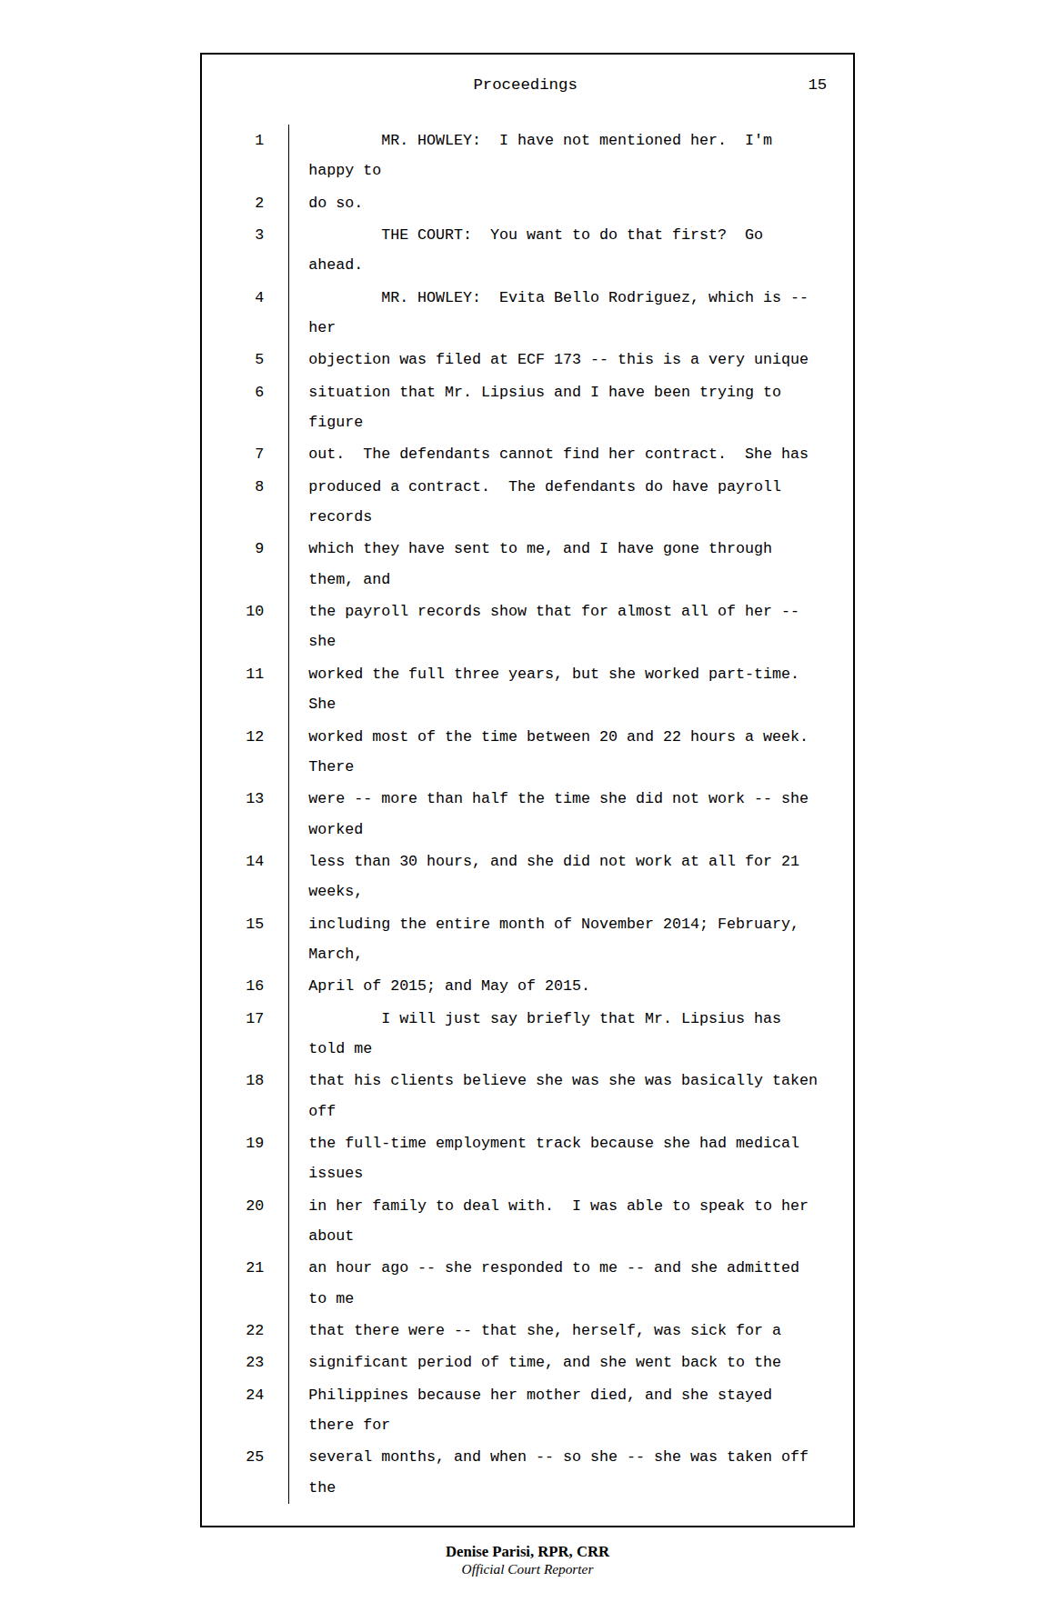Proceedings 15
| 1 | MR. HOWLEY: I have not mentioned her. I'm happy to |
| 2 | do so. |
| 3 | THE COURT: You want to do that first? Go ahead. |
| 4 | MR. HOWLEY: Evita Bello Rodriguez, which is -- her |
| 5 | objection was filed at ECF 173 -- this is a very unique |
| 6 | situation that Mr. Lipsius and I have been trying to figure |
| 7 | out. The defendants cannot find her contract. She has |
| 8 | produced a contract. The defendants do have payroll records |
| 9 | which they have sent to me, and I have gone through them, and |
| 10 | the payroll records show that for almost all of her -- she |
| 11 | worked the full three years, but she worked part-time. She |
| 12 | worked most of the time between 20 and 22 hours a week. There |
| 13 | were -- more than half the time she did not work -- she worked |
| 14 | less than 30 hours, and she did not work at all for 21 weeks, |
| 15 | including the entire month of November 2014; February, March, |
| 16 | April of 2015; and May of 2015. |
| 17 | I will just say briefly that Mr. Lipsius has told me |
| 18 | that his clients believe she was she was basically taken off |
| 19 | the full-time employment track because she had medical issues |
| 20 | in her family to deal with. I was able to speak to her about |
| 21 | an hour ago -- she responded to me -- and she admitted to me |
| 22 | that there were -- that she, herself, was sick for a |
| 23 | significant period of time, and she went back to the |
| 24 | Philippines because her mother died, and she stayed there for |
| 25 | several months, and when -- so she -- she was taken off the |
Denise Parisi, RPR, CRR
Official Court Reporter